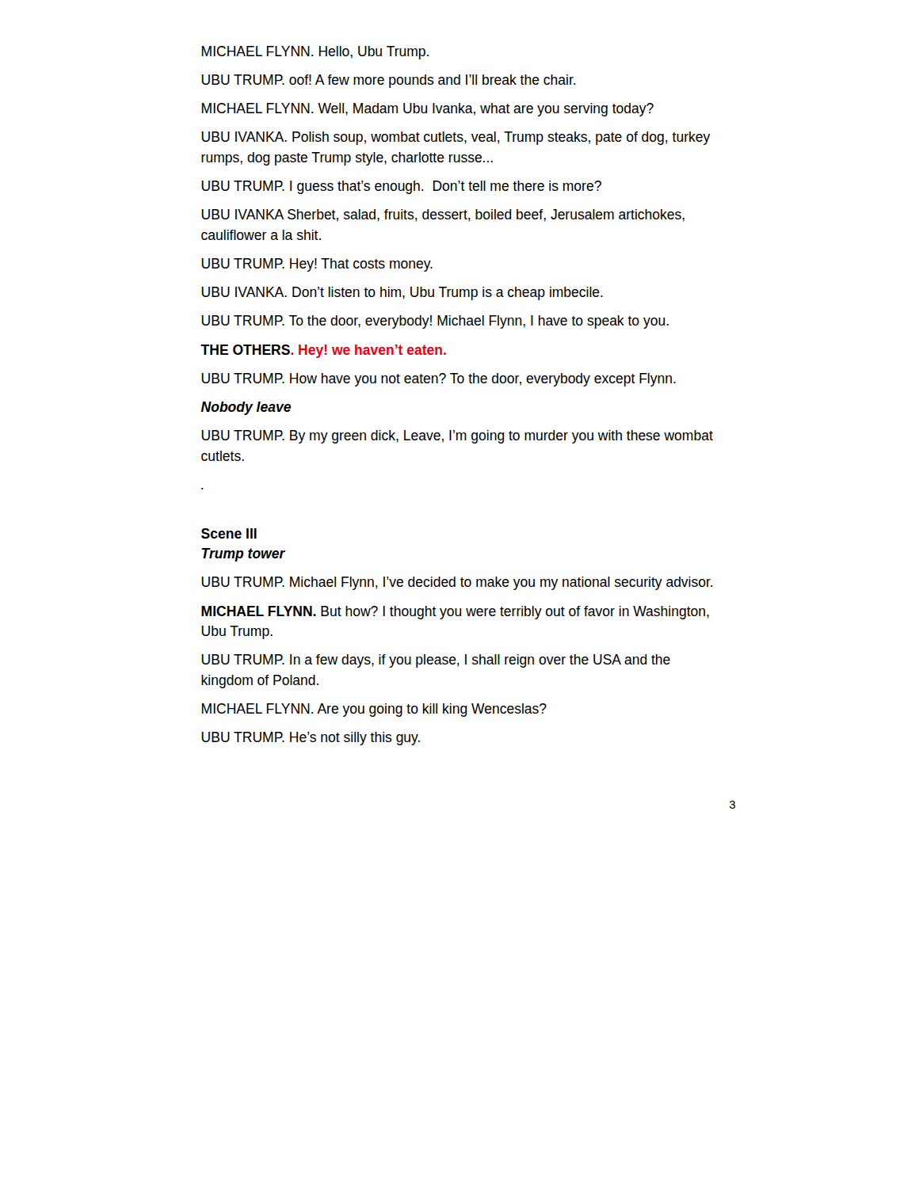MICHAEL FLYNN. Hello, Ubu Trump.
UBU TRUMP. oof! A few more pounds and I’ll break the chair.
MICHAEL FLYNN. Well, Madam Ubu Ivanka, what are you serving today?
UBU IVANKA. Polish soup, wombat cutlets, veal, Trump steaks, pate of dog, turkey rumps, dog paste Trump style, charlotte russe...
UBU TRUMP. I guess that’s enough. Don’t tell me there is more?
UBU IVANKA Sherbet, salad, fruits, dessert, boiled beef, Jerusalem artichokes, cauliflower a la shit.
UBU TRUMP. Hey! That costs money.
UBU IVANKA. Don’t listen to him, Ubu Trump is a cheap imbecile.
UBU TRUMP. To the door, everybody! Michael Flynn, I have to speak to you.
THE OTHERS. Hey! we haven’t eaten.
UBU TRUMP. How have you not eaten? To the door, everybody except Flynn.
Nobody leave
UBU TRUMP. By my green dick, Leave, I’m going to murder you with these wombat cutlets.
.
Scene III
Trump tower
UBU TRUMP. Michael Flynn, I’ve decided to make you my national security advisor.
MICHAEL FLYNN. But how? I thought you were terribly out of favor in Washington, Ubu Trump.
UBU TRUMP. In a few days, if you please, I shall reign over the USA and the kingdom of Poland.
MICHAEL FLYNN. Are you going to kill king Wenceslas?
UBU TRUMP. He’s not silly this guy.
3